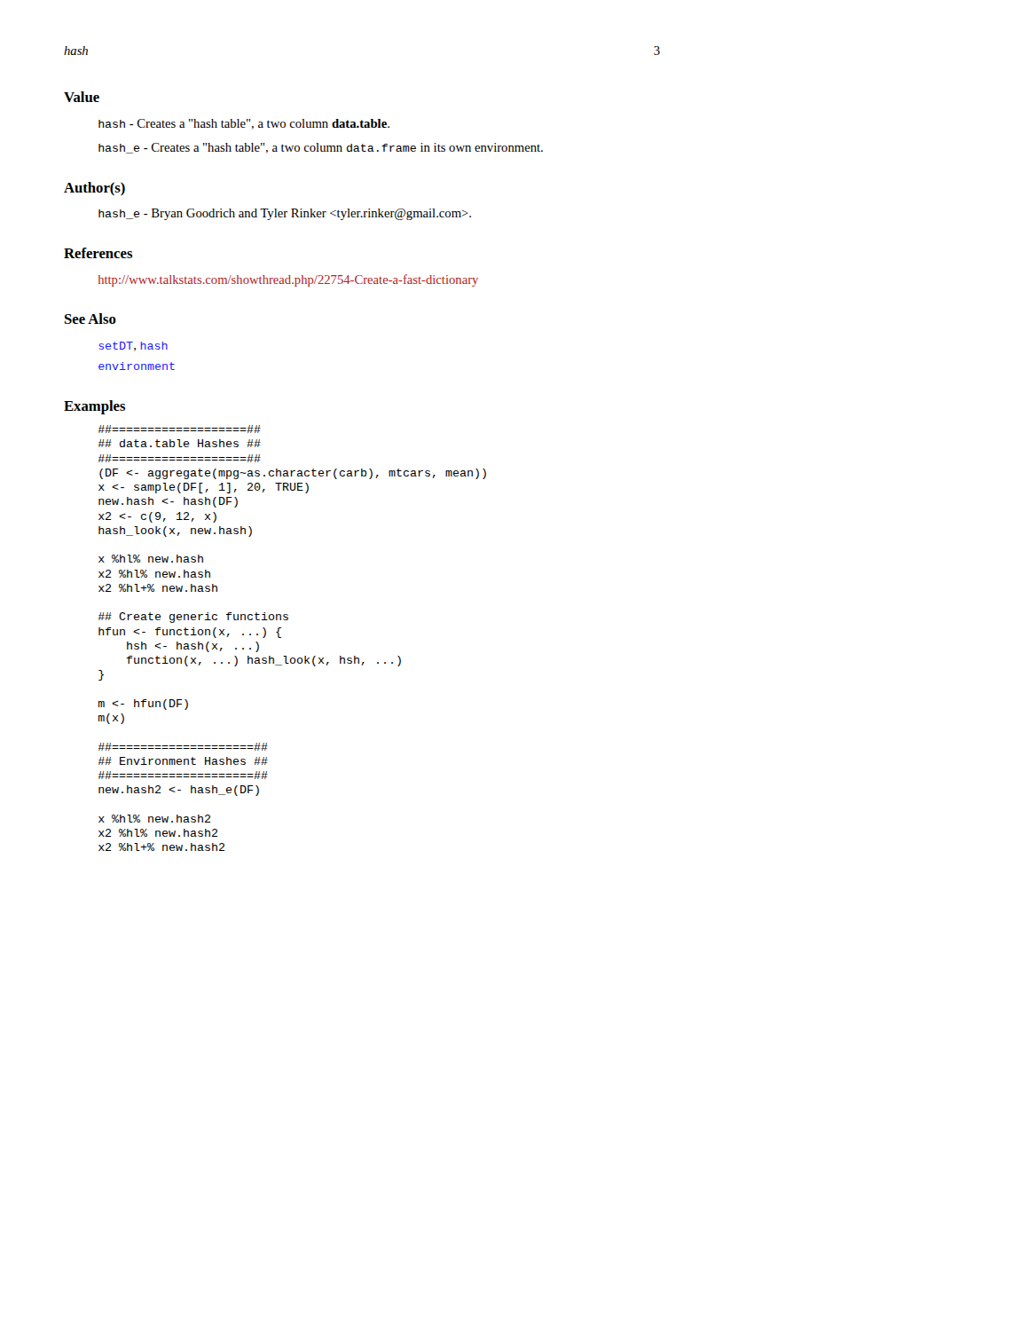hash 3
Value
hash - Creates a "hash table", a two column data.table.
hash_e - Creates a "hash table", a two column data.frame in its own environment.
Author(s)
hash_e - Bryan Goodrich and Tyler Rinker <tyler.rinker@gmail.com>.
References
http://www.talkstats.com/showthread.php/22754-Create-a-fast-dictionary
See Also
setDT, hash
environment
Examples
##===================##
## data.table Hashes ##
##===================##
(DF <- aggregate(mpg~as.character(carb), mtcars, mean))
x <- sample(DF[, 1], 20, TRUE)
new.hash <- hash(DF)
x2 <- c(9, 12, x)
hash_look(x, new.hash)

x %hl% new.hash
x2 %hl% new.hash
x2 %hl+% new.hash

## Create generic functions
hfun <- function(x, ...) {
    hsh <- hash(x, ...)
    function(x, ...) hash_look(x, hsh, ...)
}

m <- hfun(DF)
m(x)

##====================##
## Environment Hashes ##
##====================##
new.hash2 <- hash_e(DF)

x %hl% new.hash2
x2 %hl% new.hash2
x2 %hl+% new.hash2